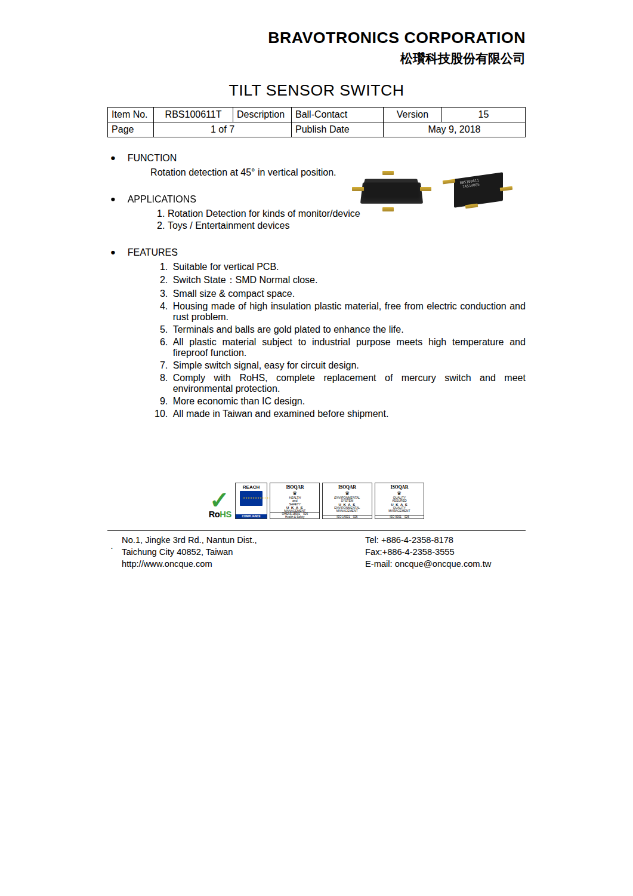BRAVOTRONICS CORPORATION
松瓚科技股份有限公司
TILT SENSOR SWITCH
| Item No. | RBS100611T | Description | Ball-Contact | Version | 15 |
| Page | 1 of 7 | Publish Date | May 9, 2018 |
FUNCTION
Rotation detection at 45° in vertical position.
RBS100611
1451400S
APPLICATIONS
Rotation Detection for kinds of monitor/device
Toys / Entertainment devices
FEATURES
Suitable for vertical PCB.
Switch State：SMD Normal close.
Small size & compact space.
Housing made of high insulation plastic material, free from electric conduction and rust problem.
Terminals and balls are gold plated to enhance the life.
All plastic material subject to industrial purpose meets high temperature and fireproof function.
Simple switch signal, easy for circuit design.
Comply with RoHS, complete replacement of mercury switch and meet environmental protection.
More economic than IC design.
All made in Taiwan and examined before shipment.
✓
Ro HS
REACH
COMPLIANCE
ISOQAR
♛
HEALTH
and
SAFETY
U K A S
MANAGEMENT
SYSTEMS
OHSAS 18001 026
Health & Safety
ISOQAR
♛
ENVIRONMENTAL
SYSTEM
U K A S
ENVIRONMENTAL
MANAGEMENT
ISO 14001 026
ISOQAR
♛
QUALITY
ASSURED
U K A S
QUALITY
MANAGEMENT
ISO 9001 026
· No.1, Jingke 3rd Rd., Nantun Dist.,
Taichung City 40852, Taiwan
http://www.oncque.com
Tel: +886-4-2358-8178
Fax:+886-4-2358-3555
E-mail: oncque@oncque.com.tw